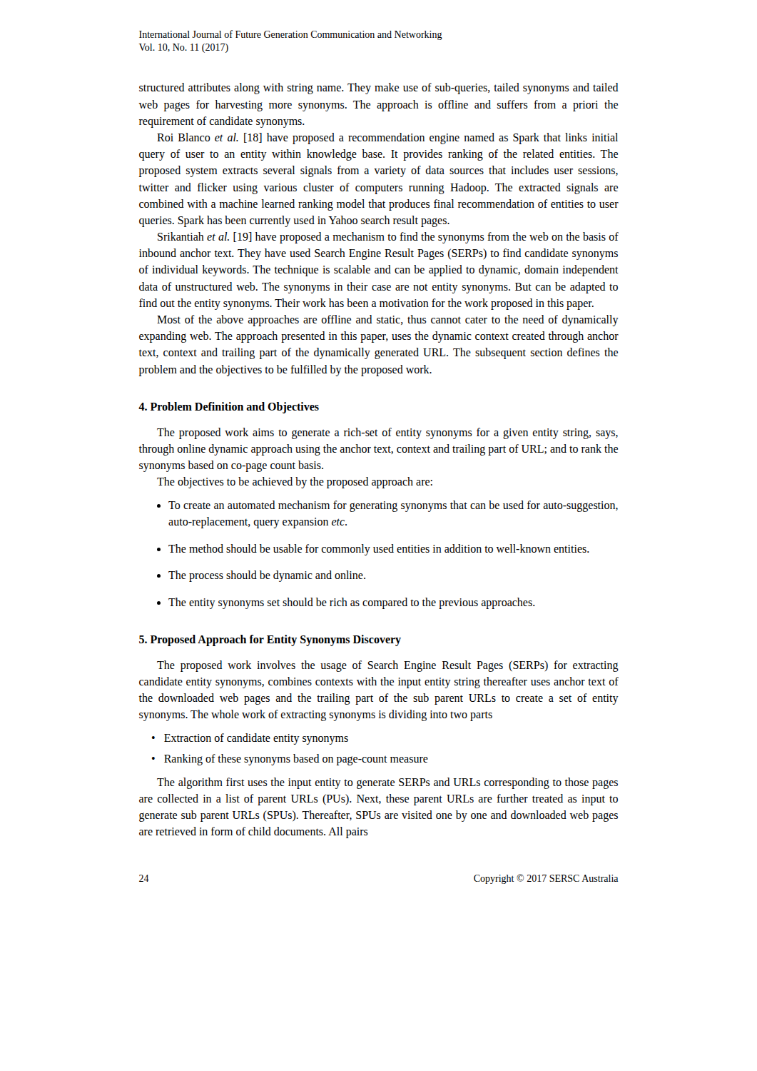International Journal of Future Generation Communication and Networking
Vol. 10, No. 11 (2017)
structured attributes along with string name. They make use of sub-queries, tailed synonyms and tailed web pages for harvesting more synonyms. The approach is offline and suffers from a priori the requirement of candidate synonyms.
Roi Blanco et al. [18] have proposed a recommendation engine named as Spark that links initial query of user to an entity within knowledge base. It provides ranking of the related entities. The proposed system extracts several signals from a variety of data sources that includes user sessions, twitter and flicker using various cluster of computers running Hadoop. The extracted signals are combined with a machine learned ranking model that produces final recommendation of entities to user queries. Spark has been currently used in Yahoo search result pages.
Srikantiah et al. [19] have proposed a mechanism to find the synonyms from the web on the basis of inbound anchor text. They have used Search Engine Result Pages (SERPs) to find candidate synonyms of individual keywords. The technique is scalable and can be applied to dynamic, domain independent data of unstructured web. The synonyms in their case are not entity synonyms. But can be adapted to find out the entity synonyms. Their work has been a motivation for the work proposed in this paper.
Most of the above approaches are offline and static, thus cannot cater to the need of dynamically expanding web. The approach presented in this paper, uses the dynamic context created through anchor text, context and trailing part of the dynamically generated URL. The subsequent section defines the problem and the objectives to be fulfilled by the proposed work.
4. Problem Definition and Objectives
The proposed work aims to generate a rich-set of entity synonyms for a given entity string, says, through online dynamic approach using the anchor text, context and trailing part of URL; and to rank the synonyms based on co-page count basis.
The objectives to be achieved by the proposed approach are:
To create an automated mechanism for generating synonyms that can be used for auto-suggestion, auto-replacement, query expansion etc.
The method should be usable for commonly used entities in addition to well-known entities.
The process should be dynamic and online.
The entity synonyms set should be rich as compared to the previous approaches.
5. Proposed Approach for Entity Synonyms Discovery
The proposed work involves the usage of Search Engine Result Pages (SERPs) for extracting candidate entity synonyms, combines contexts with the input entity string thereafter uses anchor text of the downloaded web pages and the trailing part of the sub parent URLs to create a set of entity synonyms. The whole work of extracting synonyms is dividing into two parts
Extraction of candidate entity synonyms
Ranking of these synonyms based on page-count measure
The algorithm first uses the input entity to generate SERPs and URLs corresponding to those pages are collected in a list of parent URLs (PUs). Next, these parent URLs are further treated as input to generate sub parent URLs (SPUs). Thereafter, SPUs are visited one by one and downloaded web pages are retrieved in form of child documents. All pairs
24 Copyright © 2017 SERSC Australia